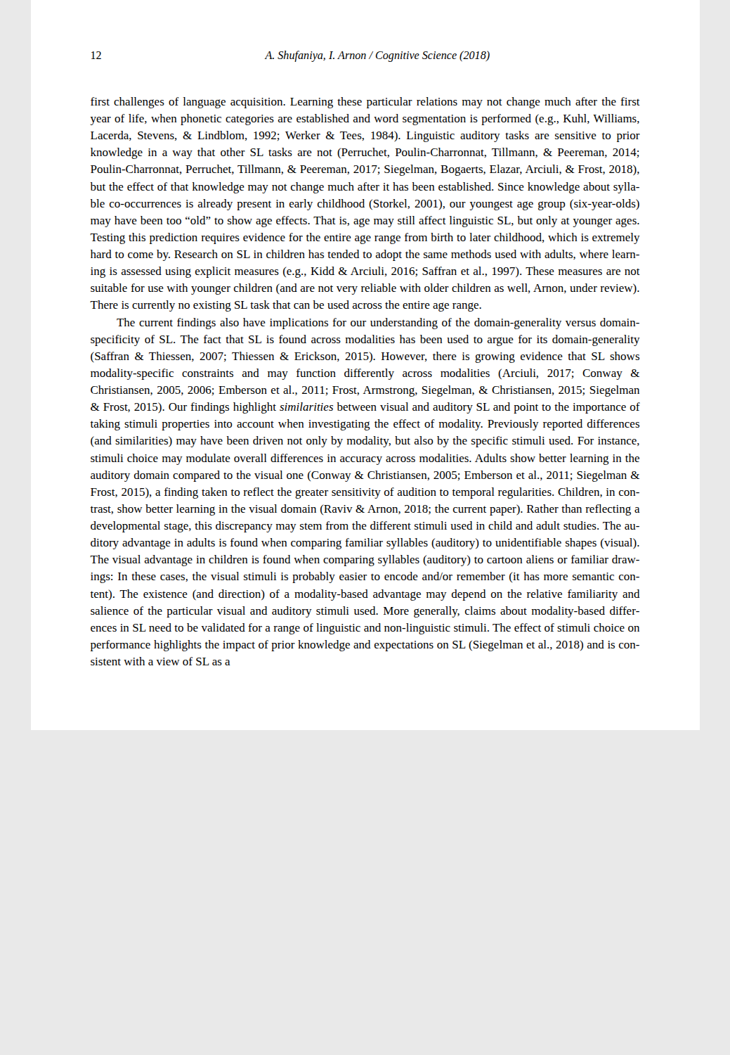12 A. Shufaniya, I. Arnon / Cognitive Science (2018)
first challenges of language acquisition. Learning these particular relations may not change much after the first year of life, when phonetic categories are established and word segmentation is performed (e.g., Kuhl, Williams, Lacerda, Stevens, & Lindblom, 1992; Werker & Tees, 1984). Linguistic auditory tasks are sensitive to prior knowledge in a way that other SL tasks are not (Perruchet, Poulin-Charronnat, Tillmann, & Peereman, 2014; Poulin-Charronnat, Perruchet, Tillmann, & Peereman, 2017; Siegelman, Bogaerts, Elazar, Arciuli, & Frost, 2018), but the effect of that knowledge may not change much after it has been established. Since knowledge about syllable co-occurrences is already present in early childhood (Storkel, 2001), our youngest age group (six-year-olds) may have been too “old” to show age effects. That is, age may still affect linguistic SL, but only at younger ages. Testing this prediction requires evidence for the entire age range from birth to later childhood, which is extremely hard to come by. Research on SL in children has tended to adopt the same methods used with adults, where learning is assessed using explicit measures (e.g., Kidd & Arciuli, 2016; Saffran et al., 1997). These measures are not suitable for use with younger children (and are not very reliable with older children as well, Arnon, under review). There is currently no existing SL task that can be used across the entire age range.
The current findings also have implications for our understanding of the domain-generality versus domain-specificity of SL. The fact that SL is found across modalities has been used to argue for its domain-generality (Saffran & Thiessen, 2007; Thiessen & Erickson, 2015). However, there is growing evidence that SL shows modality-specific constraints and may function differently across modalities (Arciuli, 2017; Conway & Christiansen, 2005, 2006; Emberson et al., 2011; Frost, Armstrong, Siegelman, & Christiansen, 2015; Siegelman & Frost, 2015). Our findings highlight similarities between visual and auditory SL and point to the importance of taking stimuli properties into account when investigating the effect of modality. Previously reported differences (and similarities) may have been driven not only by modality, but also by the specific stimuli used. For instance, stimuli choice may modulate overall differences in accuracy across modalities. Adults show better learning in the auditory domain compared to the visual one (Conway & Christiansen, 2005; Emberson et al., 2011; Siegelman & Frost, 2015), a finding taken to reflect the greater sensitivity of audition to temporal regularities. Children, in contrast, show better learning in the visual domain (Raviv & Arnon, 2018; the current paper). Rather than reflecting a developmental stage, this discrepancy may stem from the different stimuli used in child and adult studies. The auditory advantage in adults is found when comparing familiar syllables (auditory) to unidentifiable shapes (visual). The visual advantage in children is found when comparing syllables (auditory) to cartoon aliens or familiar drawings: In these cases, the visual stimuli is probably easier to encode and/or remember (it has more semantic content). The existence (and direction) of a modality-based advantage may depend on the relative familiarity and salience of the particular visual and auditory stimuli used. More generally, claims about modality-based differences in SL need to be validated for a range of linguistic and non-linguistic stimuli. The effect of stimuli choice on performance highlights the impact of prior knowledge and expectations on SL (Siegelman et al., 2018) and is consistent with a view of SL as a